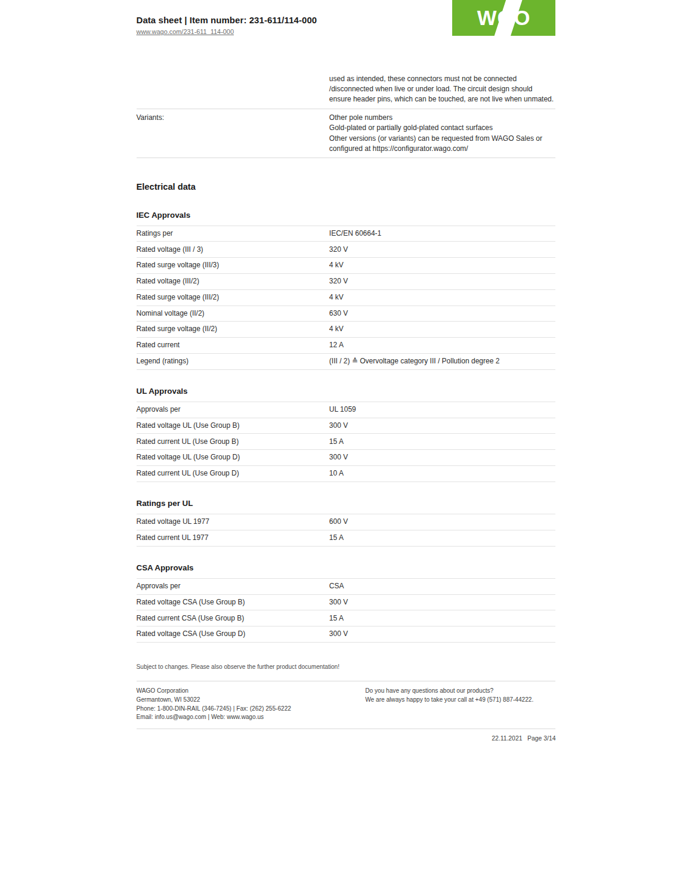W GO
Data sheet | Item number: 231-611/114-000
www.wago.com/231-611_114-000
used as intended, these connectors must not be connected /disconnected when live or under load. The circuit design should ensure header pins, which can be touched, are not live when unmated.
Variants:
Other pole numbers
Gold-plated or partially gold-plated contact surfaces
Other versions (or variants) can be requested from WAGO Sales or configured at https://configurator.wago.com/
Electrical data
IEC Approvals
| Ratings per | IEC/EN 60664-1 |
| Rated voltage (III / 3) | 320 V |
| Rated surge voltage (III/3) | 4 kV |
| Rated voltage (III/2) | 320 V |
| Rated surge voltage (III/2) | 4 kV |
| Nominal voltage (II/2) | 630 V |
| Rated surge voltage (II/2) | 4 kV |
| Rated current | 12 A |
| Legend (ratings) | (III / 2) ≙ Overvoltage category III / Pollution degree 2 |
UL Approvals
| Approvals per | UL 1059 |
| Rated voltage UL (Use Group B) | 300 V |
| Rated current UL (Use Group B) | 15 A |
| Rated voltage UL (Use Group D) | 300 V |
| Rated current UL (Use Group D) | 10 A |
Ratings per UL
| Rated voltage UL 1977 | 600 V |
| Rated current UL 1977 | 15 A |
CSA Approvals
| Approvals per | CSA |
| Rated voltage CSA (Use Group B) | 300 V |
| Rated current CSA (Use Group B) | 15 A |
| Rated voltage CSA (Use Group D) | 300 V |
Subject to changes. Please also observe the further product documentation!
WAGO Corporation
Germantown, WI 53022
Phone: 1-800-DIN-RAIL (346-7245) | Fax: (262) 255-6222
Email: info.us@wago.com | Web: www.wago.us
Do you have any questions about our products?
We are always happy to take your call at +49 (571) 887-44222.
22.11.2021 Page 3/14